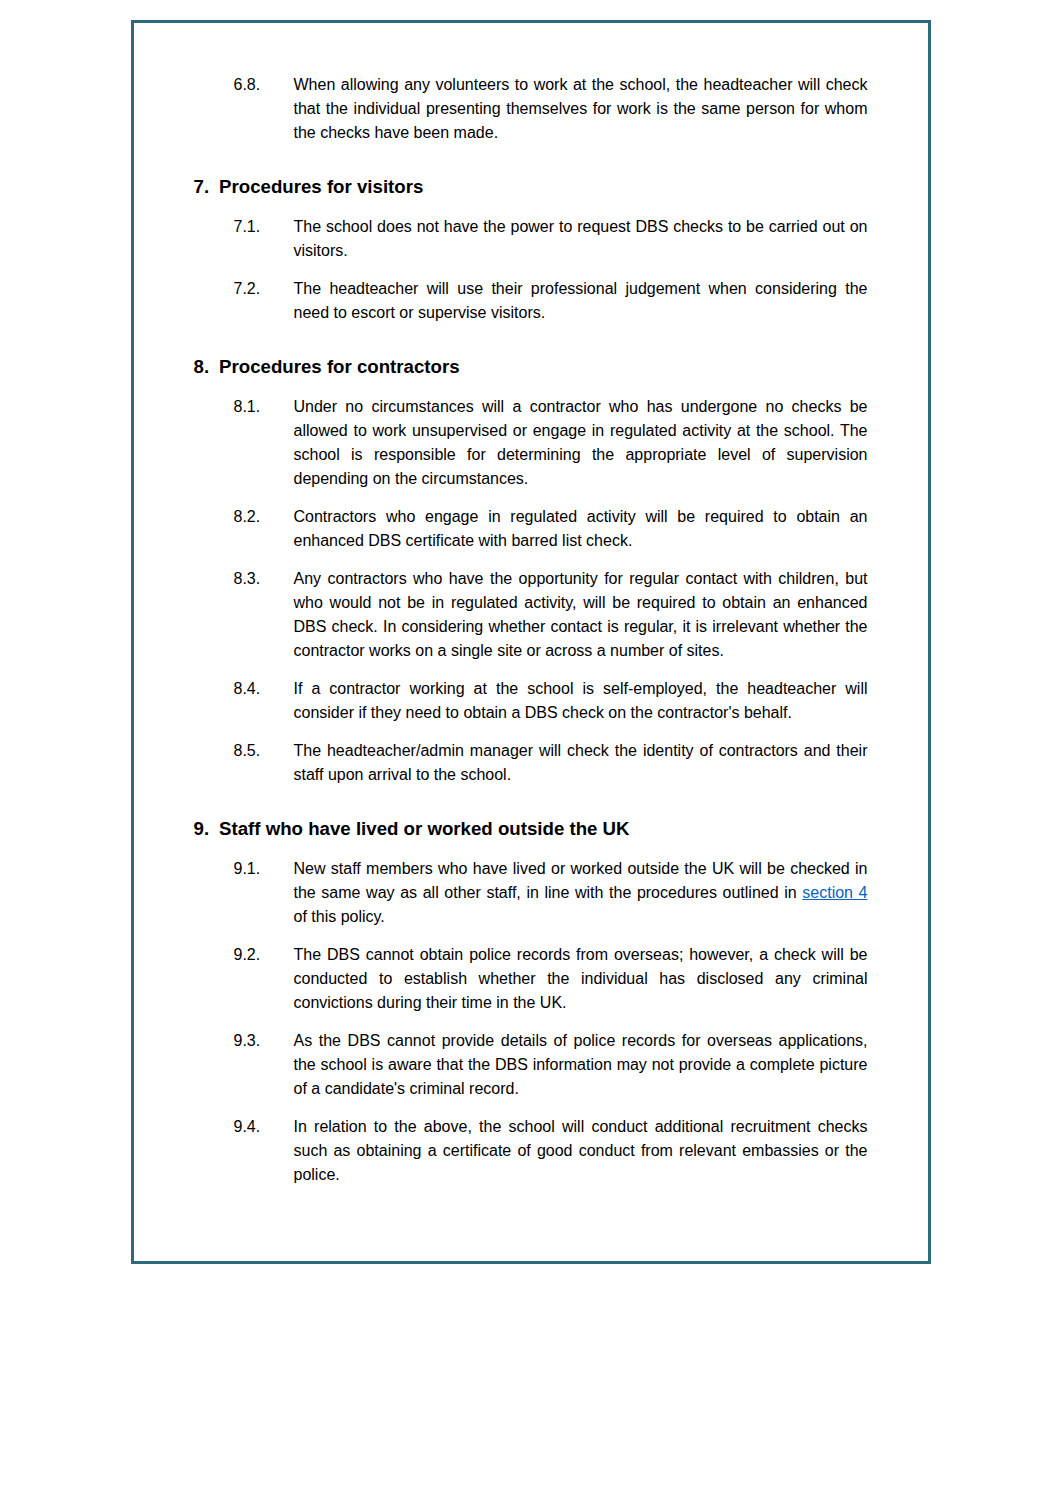6.8.
When allowing any volunteers to work at the school, the headteacher will check that the individual presenting themselves for work is the same person for whom the checks have been made.
7. Procedures for visitors
7.1.
The school does not have the power to request DBS checks to be carried out on visitors.
7.2.
The headteacher will use their professional judgement when considering the need to escort or supervise visitors.
8. Procedures for contractors
8.1.
Under no circumstances will a contractor who has undergone no checks be allowed to work unsupervised or engage in regulated activity at the school. The school is responsible for determining the appropriate level of supervision depending on the circumstances.
8.2.
Contractors who engage in regulated activity will be required to obtain an enhanced DBS certificate with barred list check.
8.3.
Any contractors who have the opportunity for regular contact with children, but who would not be in regulated activity, will be required to obtain an enhanced DBS check. In considering whether contact is regular, it is irrelevant whether the contractor works on a single site or across a number of sites.
8.4.
If a contractor working at the school is self-employed, the headteacher will consider if they need to obtain a DBS check on the contractor's behalf.
8.5.
The headteacher/admin manager will check the identity of contractors and their staff upon arrival to the school.
9. Staff who have lived or worked outside the UK
9.1.
New staff members who have lived or worked outside the UK will be checked in the same way as all other staff, in line with the procedures outlined in section 4 of this policy.
9.2.
The DBS cannot obtain police records from overseas; however, a check will be conducted to establish whether the individual has disclosed any criminal convictions during their time in the UK.
9.3.
As the DBS cannot provide details of police records for overseas applications, the school is aware that the DBS information may not provide a complete picture of a candidate's criminal record.
9.4.
In relation to the above, the school will conduct additional recruitment checks such as obtaining a certificate of good conduct from relevant embassies or the police.